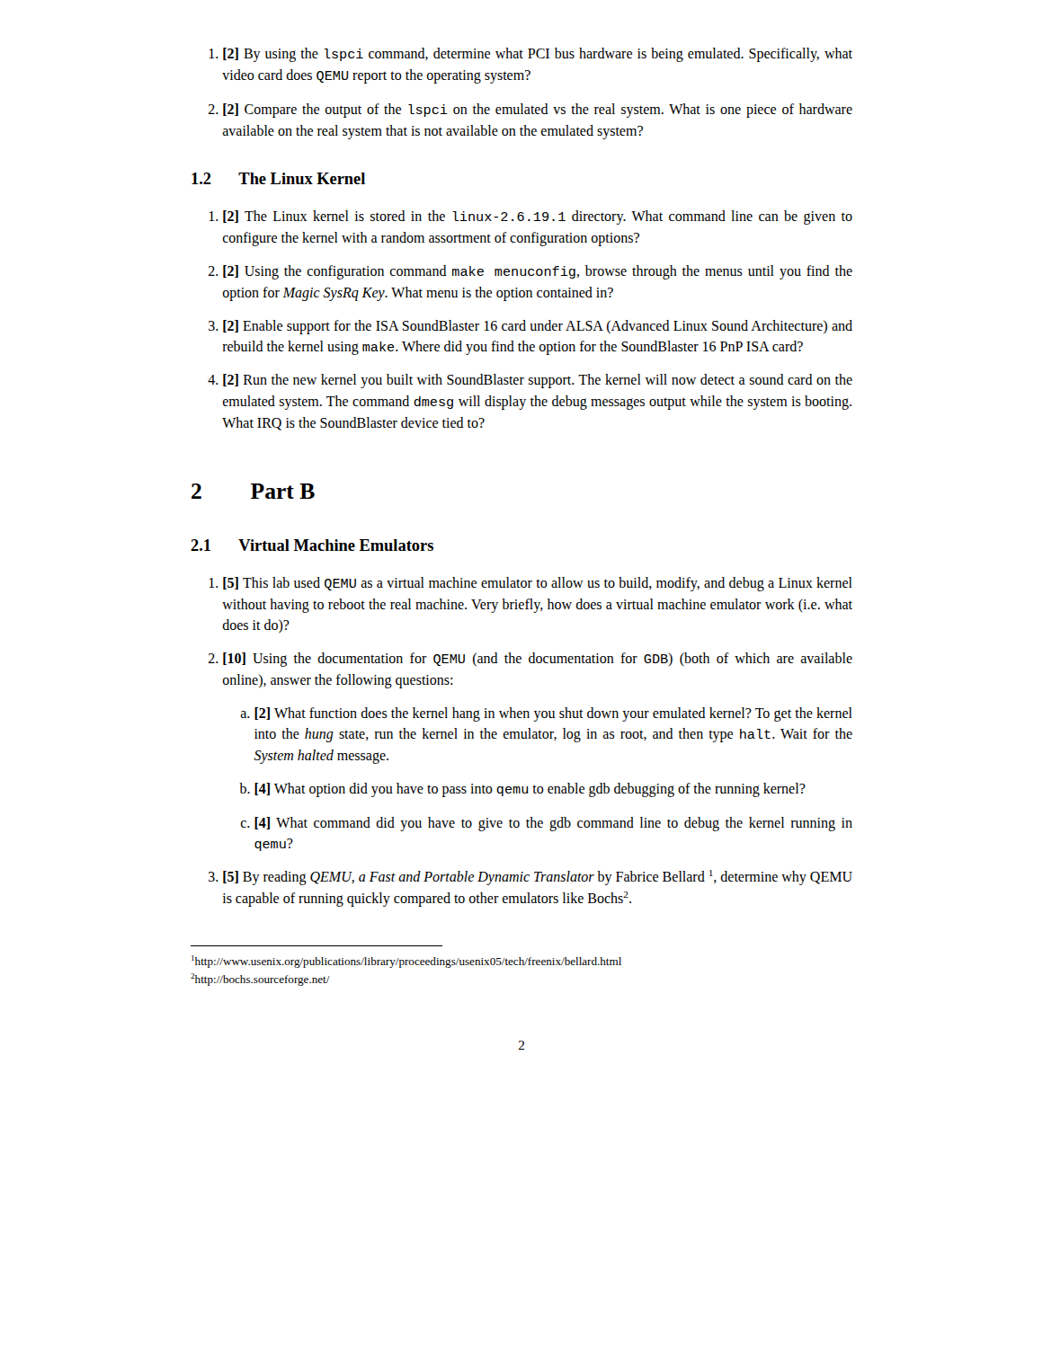[2] By using the lspci command, determine what PCI bus hardware is being emulated. Specifically, what video card does QEMU report to the operating system?
[2] Compare the output of the lspci on the emulated vs the real system. What is one piece of hardware available on the real system that is not available on the emulated system?
1.2 The Linux Kernel
[2] The Linux kernel is stored in the linux-2.6.19.1 directory. What command line can be given to configure the kernel with a random assortment of configuration options?
[2] Using the configuration command make menuconfig, browse through the menus until you find the option for Magic SysRq Key. What menu is the option contained in?
[2] Enable support for the ISA SoundBlaster 16 card under ALSA (Advanced Linux Sound Architecture) and rebuild the kernel using make. Where did you find the option for the SoundBlaster 16 PnP ISA card?
[2] Run the new kernel you built with SoundBlaster support. The kernel will now detect a sound card on the emulated system. The command dmesg will display the debug messages output while the system is booting. What IRQ is the SoundBlaster device tied to?
2 Part B
2.1 Virtual Machine Emulators
[5] This lab used QEMU as a virtual machine emulator to allow us to build, modify, and debug a Linux kernel without having to reboot the real machine. Very briefly, how does a virtual machine emulator work (i.e. what does it do)?
[10] Using the documentation for QEMU (and the documentation for GDB) (both of which are available online), answer the following questions:
[2] What function does the kernel hang in when you shut down your emulated kernel? To get the kernel into the hung state, run the kernel in the emulator, log in as root, and then type halt. Wait for the System halted message.
[4] What option did you have to pass into qemu to enable gdb debugging of the running kernel?
[4] What command did you have to give to the gdb command line to debug the kernel running in qemu?
[5] By reading QEMU, a Fast and Portable Dynamic Translator by Fabrice Bellard 1, determine why QEMU is capable of running quickly compared to other emulators like Bochs2.
1http://www.usenix.org/publications/library/proceedings/usenix05/tech/freenix/bellard.html
2http://bochs.sourceforge.net/
2